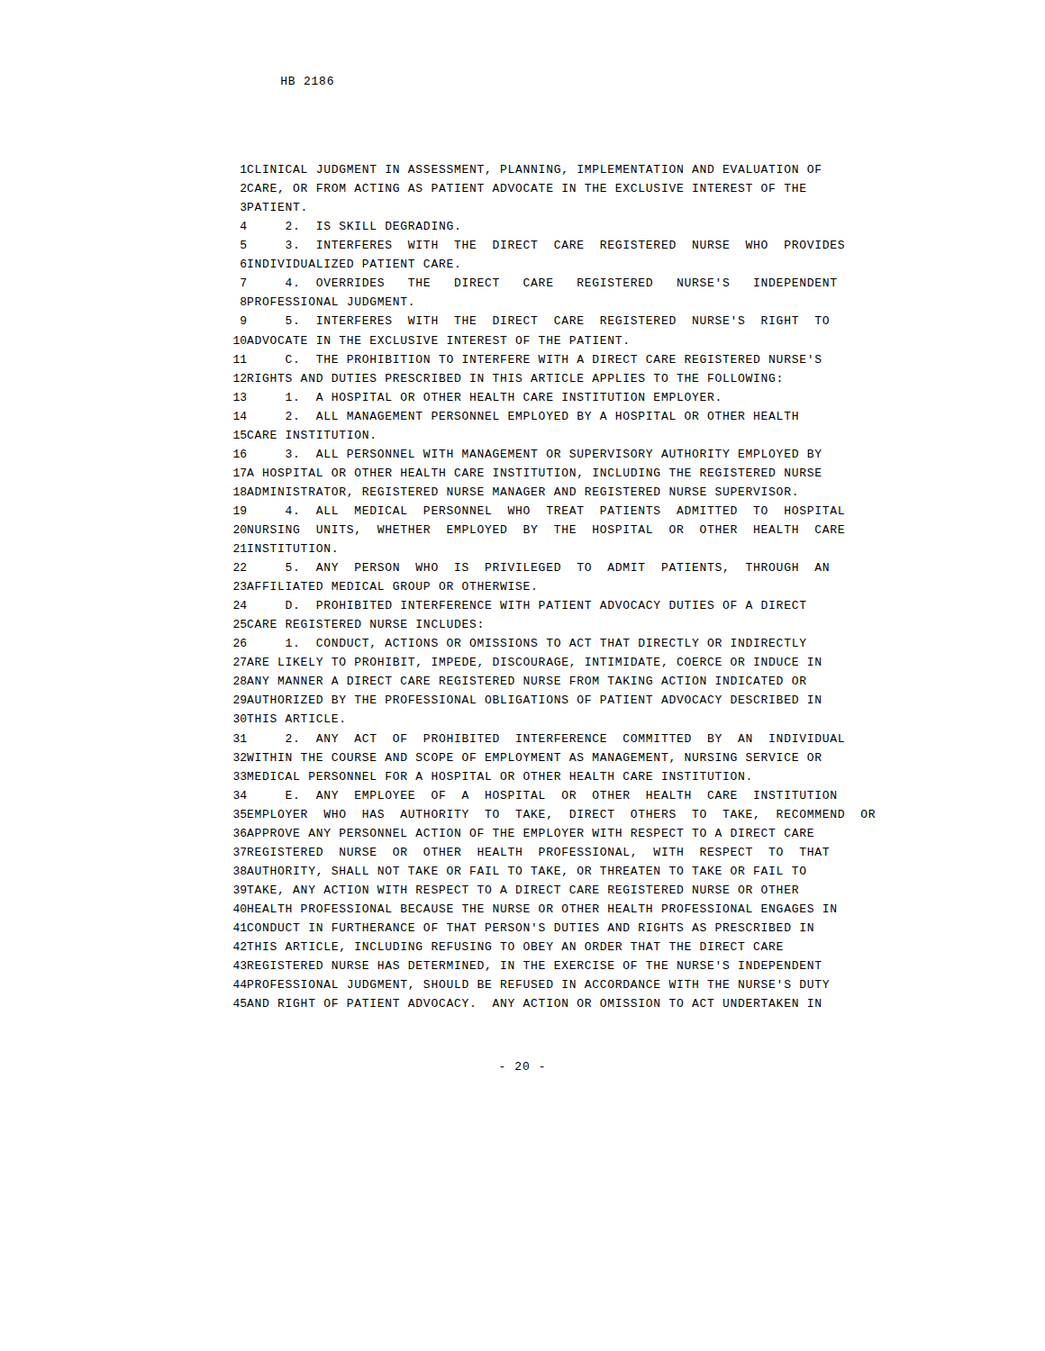HB 2186
| 1 | CLINICAL JUDGMENT IN ASSESSMENT, PLANNING, IMPLEMENTATION AND EVALUATION OF |
| 2 | CARE, OR FROM ACTING AS PATIENT ADVOCATE IN THE EXCLUSIVE INTEREST OF THE |
| 3 | PATIENT. |
| 4 | 2. IS SKILL DEGRADING. |
| 5 | 3. INTERFERES WITH THE DIRECT CARE REGISTERED NURSE WHO PROVIDES |
| 6 | INDIVIDUALIZED PATIENT CARE. |
| 7 | 4. OVERRIDES THE DIRECT CARE REGISTERED NURSE'S INDEPENDENT |
| 8 | PROFESSIONAL JUDGMENT. |
| 9 | 5. INTERFERES WITH THE DIRECT CARE REGISTERED NURSE'S RIGHT TO |
| 10 | ADVOCATE IN THE EXCLUSIVE INTEREST OF THE PATIENT. |
| 11 | C. THE PROHIBITION TO INTERFERE WITH A DIRECT CARE REGISTERED NURSE'S |
| 12 | RIGHTS AND DUTIES PRESCRIBED IN THIS ARTICLE APPLIES TO THE FOLLOWING: |
| 13 | 1. A HOSPITAL OR OTHER HEALTH CARE INSTITUTION EMPLOYER. |
| 14 | 2. ALL MANAGEMENT PERSONNEL EMPLOYED BY A HOSPITAL OR OTHER HEALTH |
| 15 | CARE INSTITUTION. |
| 16 | 3. ALL PERSONNEL WITH MANAGEMENT OR SUPERVISORY AUTHORITY EMPLOYED BY |
| 17 | A HOSPITAL OR OTHER HEALTH CARE INSTITUTION, INCLUDING THE REGISTERED NURSE |
| 18 | ADMINISTRATOR, REGISTERED NURSE MANAGER AND REGISTERED NURSE SUPERVISOR. |
| 19 | 4. ALL MEDICAL PERSONNEL WHO TREAT PATIENTS ADMITTED TO HOSPITAL |
| 20 | NURSING UNITS, WHETHER EMPLOYED BY THE HOSPITAL OR OTHER HEALTH CARE |
| 21 | INSTITUTION. |
| 22 | 5. ANY PERSON WHO IS PRIVILEGED TO ADMIT PATIENTS, THROUGH AN |
| 23 | AFFILIATED MEDICAL GROUP OR OTHERWISE. |
| 24 | D. PROHIBITED INTERFERENCE WITH PATIENT ADVOCACY DUTIES OF A DIRECT |
| 25 | CARE REGISTERED NURSE INCLUDES: |
| 26 | 1. CONDUCT, ACTIONS OR OMISSIONS TO ACT THAT DIRECTLY OR INDIRECTLY |
| 27 | ARE LIKELY TO PROHIBIT, IMPEDE, DISCOURAGE, INTIMIDATE, COERCE OR INDUCE IN |
| 28 | ANY MANNER A DIRECT CARE REGISTERED NURSE FROM TAKING ACTION INDICATED OR |
| 29 | AUTHORIZED BY THE PROFESSIONAL OBLIGATIONS OF PATIENT ADVOCACY DESCRIBED IN |
| 30 | THIS ARTICLE. |
| 31 | 2. ANY ACT OF PROHIBITED INTERFERENCE COMMITTED BY AN INDIVIDUAL |
| 32 | WITHIN THE COURSE AND SCOPE OF EMPLOYMENT AS MANAGEMENT, NURSING SERVICE OR |
| 33 | MEDICAL PERSONNEL FOR A HOSPITAL OR OTHER HEALTH CARE INSTITUTION. |
| 34 | E. ANY EMPLOYEE OF A HOSPITAL OR OTHER HEALTH CARE INSTITUTION |
| 35 | EMPLOYER WHO HAS AUTHORITY TO TAKE, DIRECT OTHERS TO TAKE, RECOMMEND OR |
| 36 | APPROVE ANY PERSONNEL ACTION OF THE EMPLOYER WITH RESPECT TO A DIRECT CARE |
| 37 | REGISTERED NURSE OR OTHER HEALTH PROFESSIONAL, WITH RESPECT TO THAT |
| 38 | AUTHORITY, SHALL NOT TAKE OR FAIL TO TAKE, OR THREATEN TO TAKE OR FAIL TO |
| 39 | TAKE, ANY ACTION WITH RESPECT TO A DIRECT CARE REGISTERED NURSE OR OTHER |
| 40 | HEALTH PROFESSIONAL BECAUSE THE NURSE OR OTHER HEALTH PROFESSIONAL ENGAGES IN |
| 41 | CONDUCT IN FURTHERANCE OF THAT PERSON'S DUTIES AND RIGHTS AS PRESCRIBED IN |
| 42 | THIS ARTICLE, INCLUDING REFUSING TO OBEY AN ORDER THAT THE DIRECT CARE |
| 43 | REGISTERED NURSE HAS DETERMINED, IN THE EXERCISE OF THE NURSE'S INDEPENDENT |
| 44 | PROFESSIONAL JUDGMENT, SHOULD BE REFUSED IN ACCORDANCE WITH THE NURSE'S DUTY |
| 45 | AND RIGHT OF PATIENT ADVOCACY. ANY ACTION OR OMISSION TO ACT UNDERTAKEN IN |
- 20 -